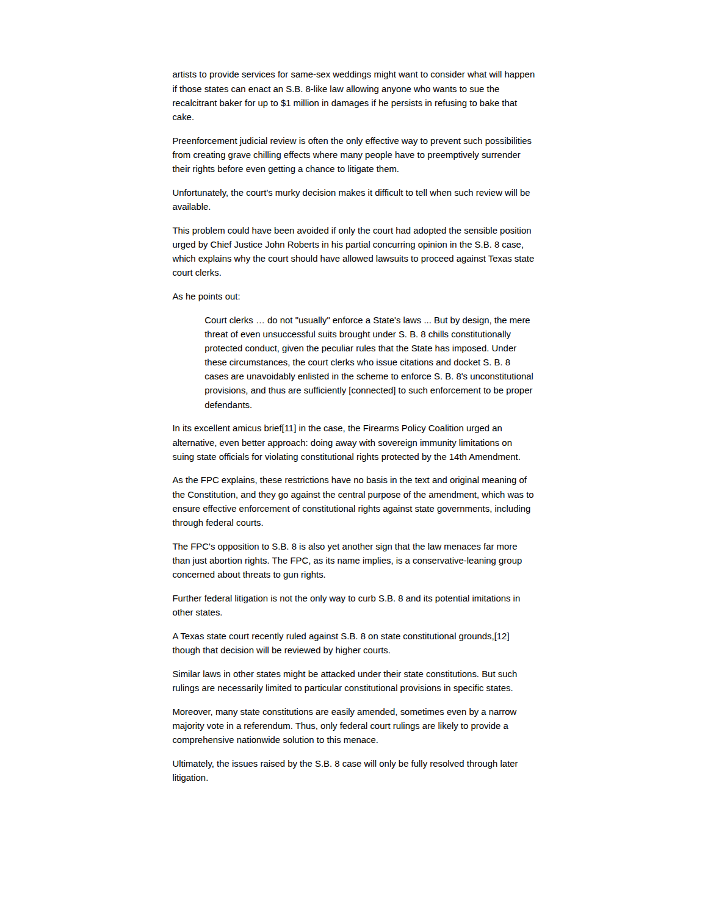artists to provide services for same-sex weddings might want to consider what will happen if those states can enact an S.B. 8-like law allowing anyone who wants to sue the recalcitrant baker for up to $1 million in damages if he persists in refusing to bake that cake.
Preenforcement judicial review is often the only effective way to prevent such possibilities from creating grave chilling effects where many people have to preemptively surrender their rights before even getting a chance to litigate them.
Unfortunately, the court's murky decision makes it difficult to tell when such review will be available.
This problem could have been avoided if only the court had adopted the sensible position urged by Chief Justice John Roberts in his partial concurring opinion in the S.B. 8 case, which explains why the court should have allowed lawsuits to proceed against Texas state court clerks.
As he points out:
Court clerks … do not "usually" enforce a State's laws ... But by design, the mere threat of even unsuccessful suits brought under S. B. 8 chills constitutionally protected conduct, given the peculiar rules that the State has imposed. Under these circumstances, the court clerks who issue citations and docket S. B. 8 cases are unavoidably enlisted in the scheme to enforce S. B. 8's unconstitutional provisions, and thus are sufficiently [connected] to such enforcement to be proper defendants.
In its excellent amicus brief[11] in the case, the Firearms Policy Coalition urged an alternative, even better approach: doing away with sovereign immunity limitations on suing state officials for violating constitutional rights protected by the 14th Amendment.
As the FPC explains, these restrictions have no basis in the text and original meaning of the Constitution, and they go against the central purpose of the amendment, which was to ensure effective enforcement of constitutional rights against state governments, including through federal courts.
The FPC's opposition to S.B. 8 is also yet another sign that the law menaces far more than just abortion rights. The FPC, as its name implies, is a conservative-leaning group concerned about threats to gun rights.
Further federal litigation is not the only way to curb S.B. 8 and its potential imitations in other states.
A Texas state court recently ruled against S.B. 8 on state constitutional grounds,[12] though that decision will be reviewed by higher courts.
Similar laws in other states might be attacked under their state constitutions. But such rulings are necessarily limited to particular constitutional provisions in specific states.
Moreover, many state constitutions are easily amended, sometimes even by a narrow majority vote in a referendum. Thus, only federal court rulings are likely to provide a comprehensive nationwide solution to this menace.
Ultimately, the issues raised by the S.B. 8 case will only be fully resolved through later litigation.